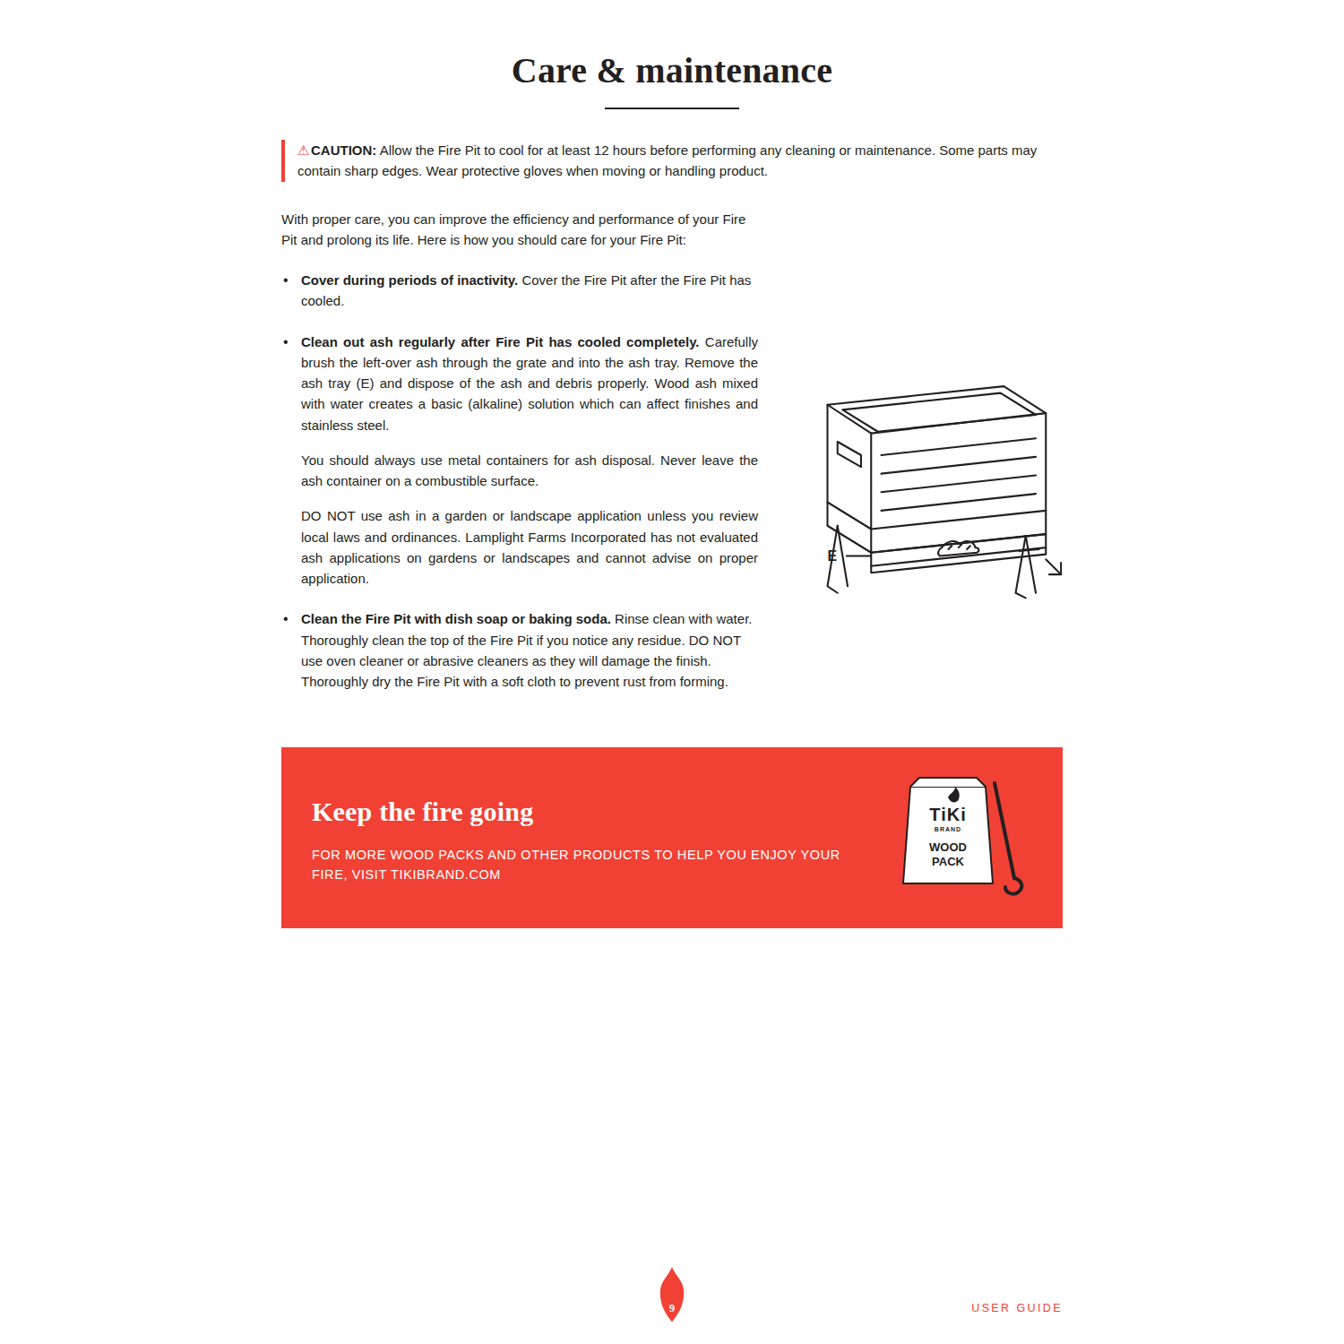Care & maintenance
⚠CAUTION: Allow the Fire Pit to cool for at least 12 hours before performing any cleaning or maintenance. Some parts may contain sharp edges. Wear protective gloves when moving or handling product.
With proper care, you can improve the efficiency and performance of your Fire Pit and prolong its life. Here is how you should care for your Fire Pit:
Cover during periods of inactivity. Cover the Fire Pit after the Fire Pit has cooled.
Clean out ash regularly after Fire Pit has cooled completely. Carefully brush the left-over ash through the grate and into the ash tray. Remove the ash tray (E) and dispose of the ash and debris properly. Wood ash mixed with water creates a basic (alkaline) solution which can affect finishes and stainless steel.
You should always use metal containers for ash disposal. Never leave the ash container on a combustible surface.
DO NOT use ash in a garden or landscape application unless you review local laws and ordinances. Lamplight Farms Incorporated has not evaluated ash applications on gardens or landscapes and cannot advise on proper application.
Clean the Fire Pit with dish soap or baking soda. Rinse clean with water. Thoroughly clean the top of the Fire Pit if you notice any residue. DO NOT use oven cleaner or abrasive cleaners as they will damage the finish. Thoroughly dry the Fire Pit with a soft cloth to prevent rust from forming.
E
Keep the fire going
For more wood packs and other products to help you enjoy your fire, visit tikibrand.com
TiKi BRAND WOOD PACK
9 USER GUIDE